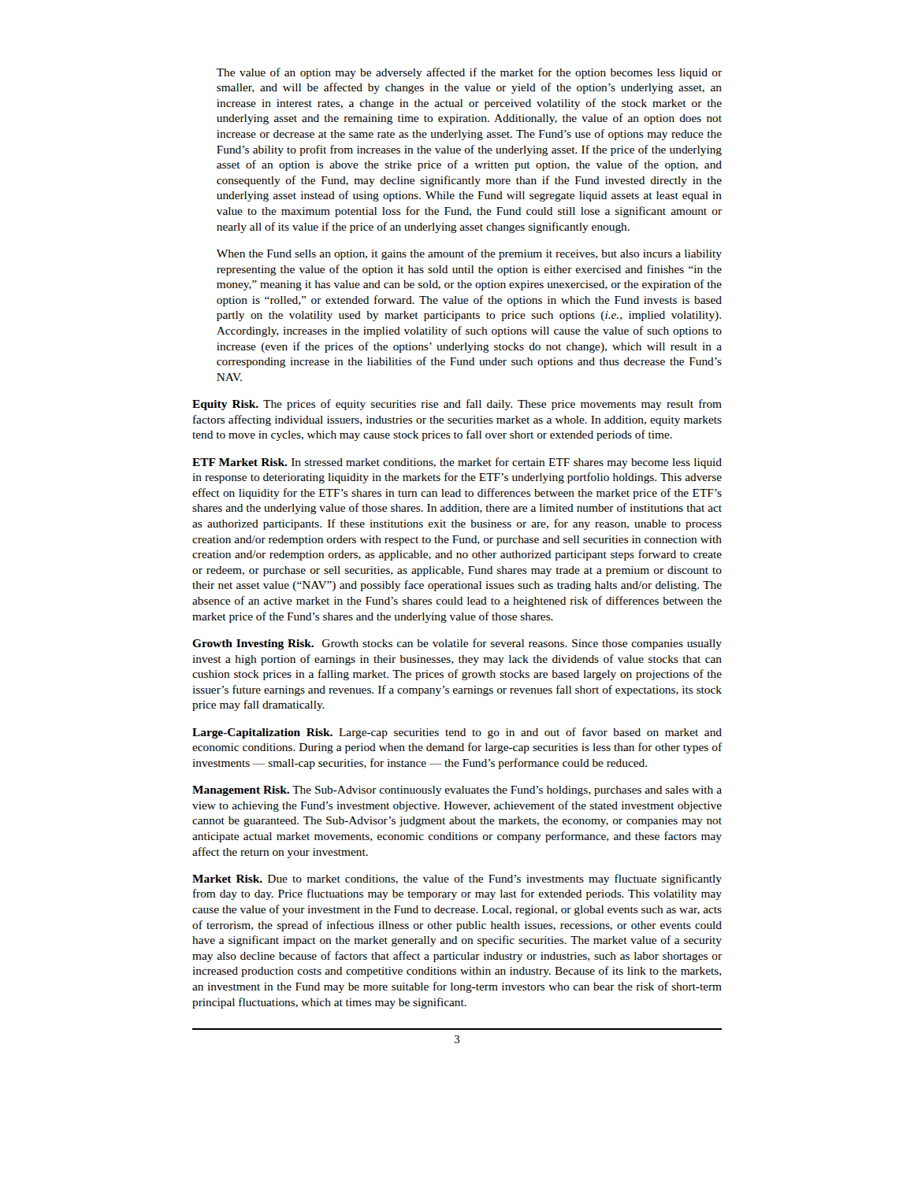The value of an option may be adversely affected if the market for the option becomes less liquid or smaller, and will be affected by changes in the value or yield of the option’s underlying asset, an increase in interest rates, a change in the actual or perceived volatility of the stock market or the underlying asset and the remaining time to expiration. Additionally, the value of an option does not increase or decrease at the same rate as the underlying asset. The Fund’s use of options may reduce the Fund’s ability to profit from increases in the value of the underlying asset. If the price of the underlying asset of an option is above the strike price of a written put option, the value of the option, and consequently of the Fund, may decline significantly more than if the Fund invested directly in the underlying asset instead of using options. While the Fund will segregate liquid assets at least equal in value to the maximum potential loss for the Fund, the Fund could still lose a significant amount or nearly all of its value if the price of an underlying asset changes significantly enough.
When the Fund sells an option, it gains the amount of the premium it receives, but also incurs a liability representing the value of the option it has sold until the option is either exercised and finishes “in the money,” meaning it has value and can be sold, or the option expires unexercised, or the expiration of the option is “rolled,” or extended forward. The value of the options in which the Fund invests is based partly on the volatility used by market participants to price such options (i.e., implied volatility). Accordingly, increases in the implied volatility of such options will cause the value of such options to increase (even if the prices of the options’ underlying stocks do not change), which will result in a corresponding increase in the liabilities of the Fund under such options and thus decrease the Fund’s NAV.
Equity Risk. The prices of equity securities rise and fall daily. These price movements may result from factors affecting individual issuers, industries or the securities market as a whole. In addition, equity markets tend to move in cycles, which may cause stock prices to fall over short or extended periods of time.
ETF Market Risk. In stressed market conditions, the market for certain ETF shares may become less liquid in response to deteriorating liquidity in the markets for the ETF’s underlying portfolio holdings. This adverse effect on liquidity for the ETF’s shares in turn can lead to differences between the market price of the ETF’s shares and the underlying value of those shares. In addition, there are a limited number of institutions that act as authorized participants. If these institutions exit the business or are, for any reason, unable to process creation and/or redemption orders with respect to the Fund, or purchase and sell securities in connection with creation and/or redemption orders, as applicable, and no other authorized participant steps forward to create or redeem, or purchase or sell securities, as applicable, Fund shares may trade at a premium or discount to their net asset value (“NAV”) and possibly face operational issues such as trading halts and/or delisting. The absence of an active market in the Fund’s shares could lead to a heightened risk of differences between the market price of the Fund’s shares and the underlying value of those shares.
Growth Investing Risk. Growth stocks can be volatile for several reasons. Since those companies usually invest a high portion of earnings in their businesses, they may lack the dividends of value stocks that can cushion stock prices in a falling market. The prices of growth stocks are based largely on projections of the issuer’s future earnings and revenues. If a company’s earnings or revenues fall short of expectations, its stock price may fall dramatically.
Large-Capitalization Risk. Large-cap securities tend to go in and out of favor based on market and economic conditions. During a period when the demand for large-cap securities is less than for other types of investments — small-cap securities, for instance — the Fund’s performance could be reduced.
Management Risk. The Sub-Advisor continuously evaluates the Fund’s holdings, purchases and sales with a view to achieving the Fund’s investment objective. However, achievement of the stated investment objective cannot be guaranteed. The Sub-Advisor’s judgment about the markets, the economy, or companies may not anticipate actual market movements, economic conditions or company performance, and these factors may affect the return on your investment.
Market Risk. Due to market conditions, the value of the Fund’s investments may fluctuate significantly from day to day. Price fluctuations may be temporary or may last for extended periods. This volatility may cause the value of your investment in the Fund to decrease. Local, regional, or global events such as war, acts of terrorism, the spread of infectious illness or other public health issues, recessions, or other events could have a significant impact on the market generally and on specific securities. The market value of a security may also decline because of factors that affect a particular industry or industries, such as labor shortages or increased production costs and competitive conditions within an industry. Because of its link to the markets, an investment in the Fund may be more suitable for long-term investors who can bear the risk of short-term principal fluctuations, which at times may be significant.
3